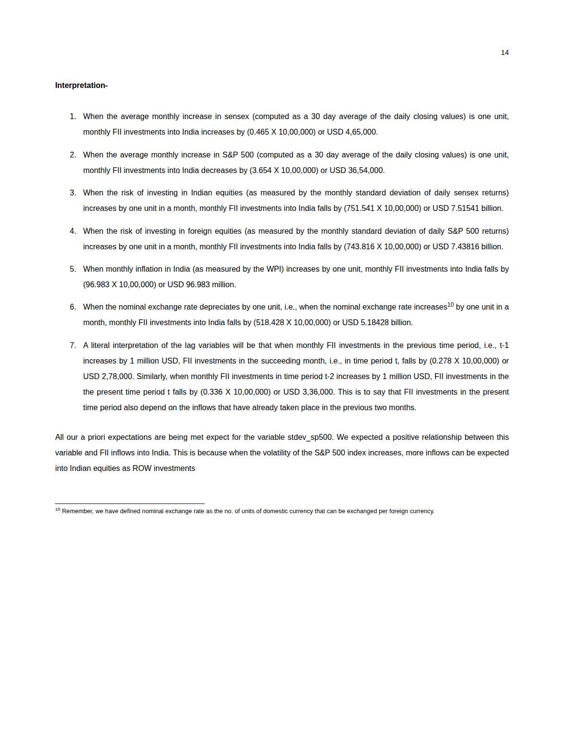14
Interpretation-
When the average monthly increase in sensex (computed as a 30 day average of the daily closing values) is one unit, monthly FII investments into India increases by (0.465 X 10,00,000) or USD 4,65,000.
When the average monthly increase in S&P 500 (computed as a 30 day average of the daily closing values) is one unit, monthly FII investments into India decreases by (3.654 X 10,00,000) or USD 36,54,000.
When the risk of investing in Indian equities (as measured by the monthly standard deviation of daily sensex returns) increases by one unit in a month, monthly FII investments into India falls by (751.541 X 10,00,000) or USD 7.51541 billion.
When the risk of investing in foreign equities (as measured by the monthly standard deviation of daily S&P 500 returns) increases by one unit in a month, monthly FII investments into India falls by (743.816 X 10,00,000) or USD 7.43816 billion.
When monthly inflation in India (as measured by the WPI) increases by one unit, monthly FII investments into India falls by (96.983 X 10,00,000) or USD 96.983 million.
When the nominal exchange rate depreciates by one unit, i.e., when the nominal exchange rate increases10 by one unit in a month, monthly FII investments into India falls by (518.428 X 10,00,000) or USD 5.18428 billion.
A literal interpretation of the lag variables will be that when monthly FII investments in the previous time period, i.e., t-1 increases by 1 million USD, FII investments in the succeeding month, i.e., in time period t, falls by (0.278 X 10,00,000) or USD 2,78,000. Similarly, when monthly FII investments in time period t-2 increases by 1 million USD, FII investments in the the present time period t falls by (0.336 X 10,00,000) or USD 3,36,000. This is to say that FII investments in the present time period also depend on the inflows that have already taken place in the previous two months.
All our a priori expectations are being met expect for the variable stdev_sp500. We expected a positive relationship between this variable and FII inflows into India. This is because when the volatility of the S&P 500 index increases, more inflows can be expected into Indian equities as ROW investments
10 Remember, we have defined nominal exchange rate as the no. of units of domestic currency that can be exchanged per foreign currency.